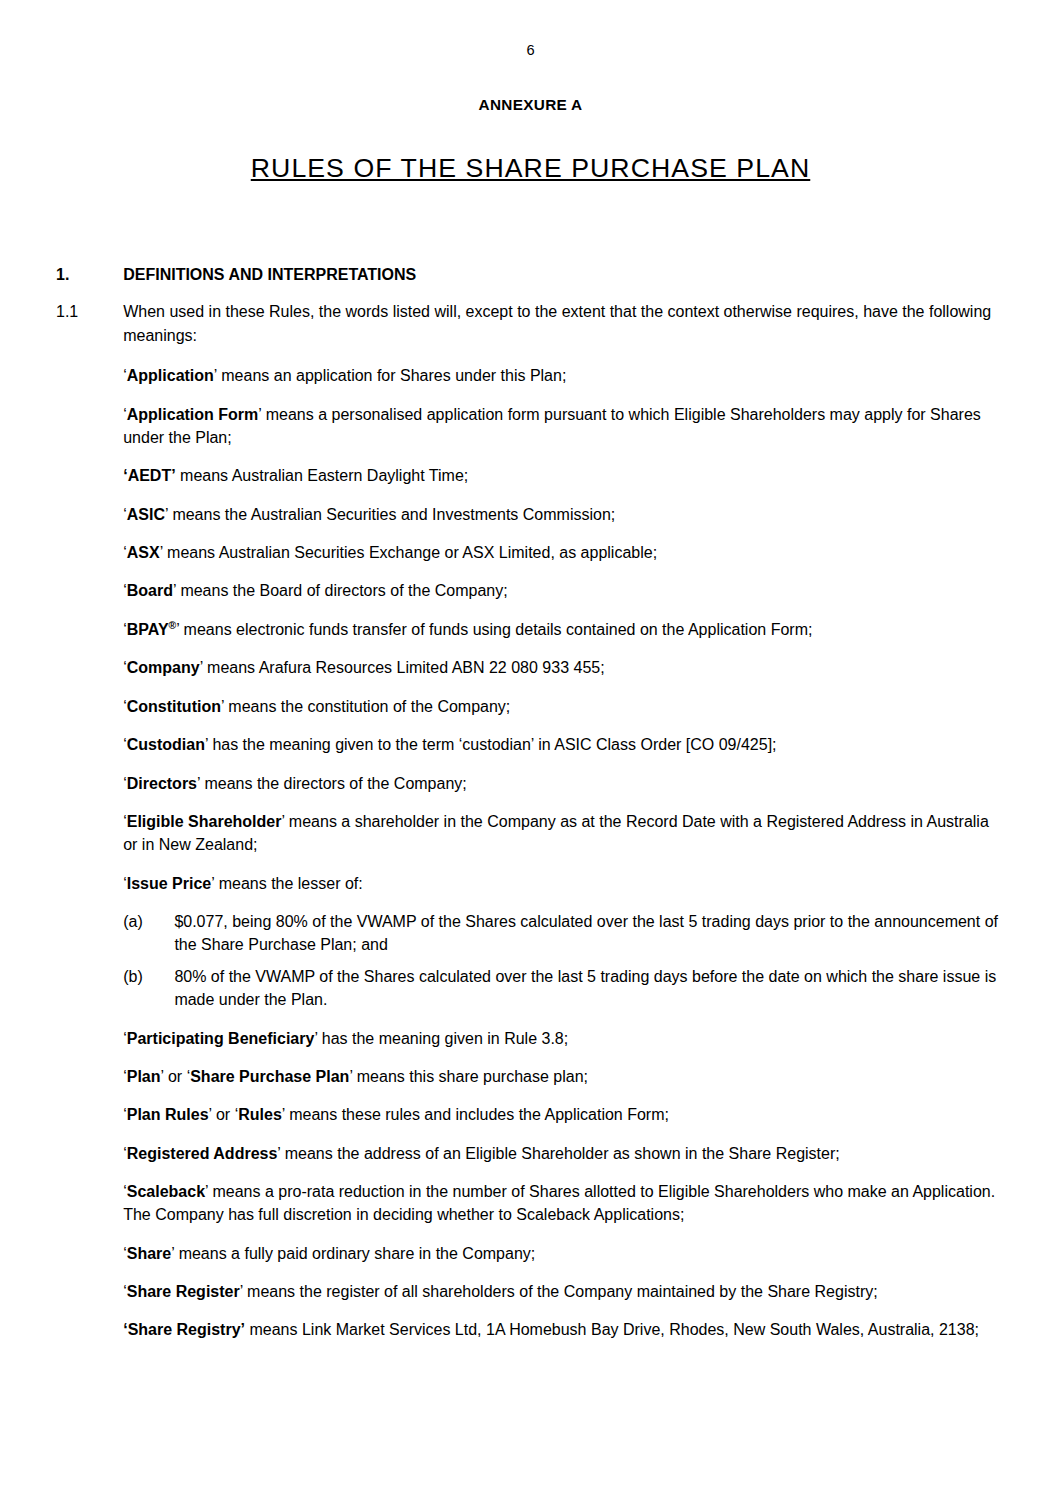6
ANNEXURE A
RULES OF THE SHARE PURCHASE PLAN
1.
Definitions and Interpretations
1.1
When used in these Rules, the words listed will, except to the extent that the context otherwise requires, have the following meanings:
‘Application’ means an application for Shares under this Plan;
‘Application Form’ means a personalised application form pursuant to which Eligible Shareholders may apply for Shares under the Plan;
‘AEDT’ means Australian Eastern Daylight Time;
‘ASIC’ means the Australian Securities and Investments Commission;
‘ASX’ means Australian Securities Exchange or ASX Limited, as applicable;
‘Board’ means the Board of directors of the Company;
‘BPAY®’ means electronic funds transfer of funds using details contained on the Application Form;
‘Company’ means Arafura Resources Limited ABN 22 080 933 455;
‘Constitution’ means the constitution of the Company;
‘Custodian’ has the meaning given to the term ‘custodian’ in ASIC Class Order [CO 09/425];
‘Directors’ means the directors of the Company;
‘Eligible Shareholder’ means a shareholder in the Company as at the Record Date with a Registered Address in Australia or in New Zealand;
‘Issue Price’ means the lesser of:
(a)
$0.077, being 80% of the VWAMP of the Shares calculated over the last 5 trading days prior to the announcement of the Share Purchase Plan; and
(b)
80% of the VWAMP of the Shares calculated over the last 5 trading days before the date on which the share issue is made under the Plan.
‘Participating Beneficiary’ has the meaning given in Rule 3.8;
‘Plan’ or ‘Share Purchase Plan’ means this share purchase plan;
‘Plan Rules’ or ‘Rules’ means these rules and includes the Application Form;
‘Registered Address’ means the address of an Eligible Shareholder as shown in the Share Register;
‘Scaleback’ means a pro-rata reduction in the number of Shares allotted to Eligible Shareholders who make an Application. The Company has full discretion in deciding whether to Scaleback Applications;
‘Share’ means a fully paid ordinary share in the Company;
‘Share Register’ means the register of all shareholders of the Company maintained by the Share Registry;
‘Share Registry’ means Link Market Services Ltd, 1A Homebush Bay Drive, Rhodes, New South Wales, Australia, 2138;